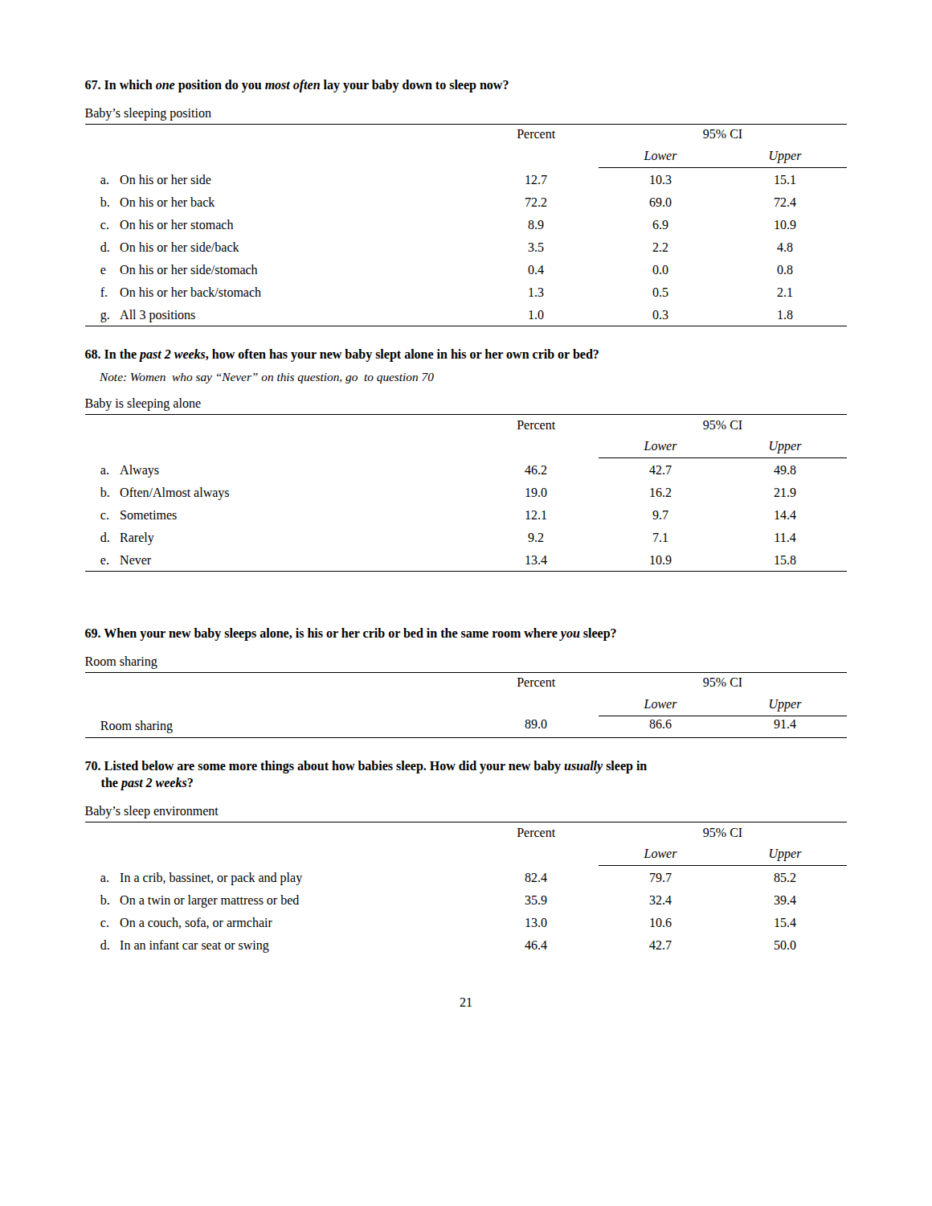67. In which one position do you most often lay your baby down to sleep now?
Baby’s sleeping position
| | | Percent | 95% CI |
| | | | Lower | Upper |
| a. | On his or her side | 12.7 | 10.3 | 15.1 |
| b. | On his or her back | 72.2 | 69.0 | 72.4 |
| c. | On his or her stomach | 8.9 | 6.9 | 10.9 |
| d. | On his or her side/back | 3.5 | 2.2 | 4.8 |
| e | On his or her side/stomach | 0.4 | 0.0 | 0.8 |
| f. | On his or her back/stomach | 1.3 | 0.5 | 2.1 |
| g. | All 3 positions | 1.0 | 0.3 | 1.8 |
68. In the past 2 weeks, how often has your new baby slept alone in his or her own crib or bed?
Note: Women who say “Never” on this question, go to question 70
Baby is sleeping alone
| | | Percent | 95% CI |
| | | | Lower | Upper |
| a. | Always | 46.2 | 42.7 | 49.8 |
| b. | Often/Almost always | 19.0 | 16.2 | 21.9 |
| c. | Sometimes | 12.1 | 9.7 | 14.4 |
| d. | Rarely | 9.2 | 7.1 | 11.4 |
| e. | Never | 13.4 | 10.9 | 15.8 |
69. When your new baby sleeps alone, is his or her crib or bed in the same room where you sleep?
Room sharing
| | | Percent | 95% CI |
| | | | Lower | Upper |
| Room sharing | 89.0 | 86.6 | 91.4 |
70. Listed below are some more things about how babies sleep. How did your new baby usually sleep in
the past 2 weeks?
Baby’s sleep environment
| | | Percent | 95% CI |
| | | | Lower | Upper |
| a. | In a crib, bassinet, or pack and play | 82.4 | 79.7 | 85.2 |
| b. | On a twin or larger mattress or bed | 35.9 | 32.4 | 39.4 |
| c. | On a couch, sofa, or armchair | 13.0 | 10.6 | 15.4 |
| d. | In an infant car seat or swing | 46.4 | 42.7 | 50.0 |
21